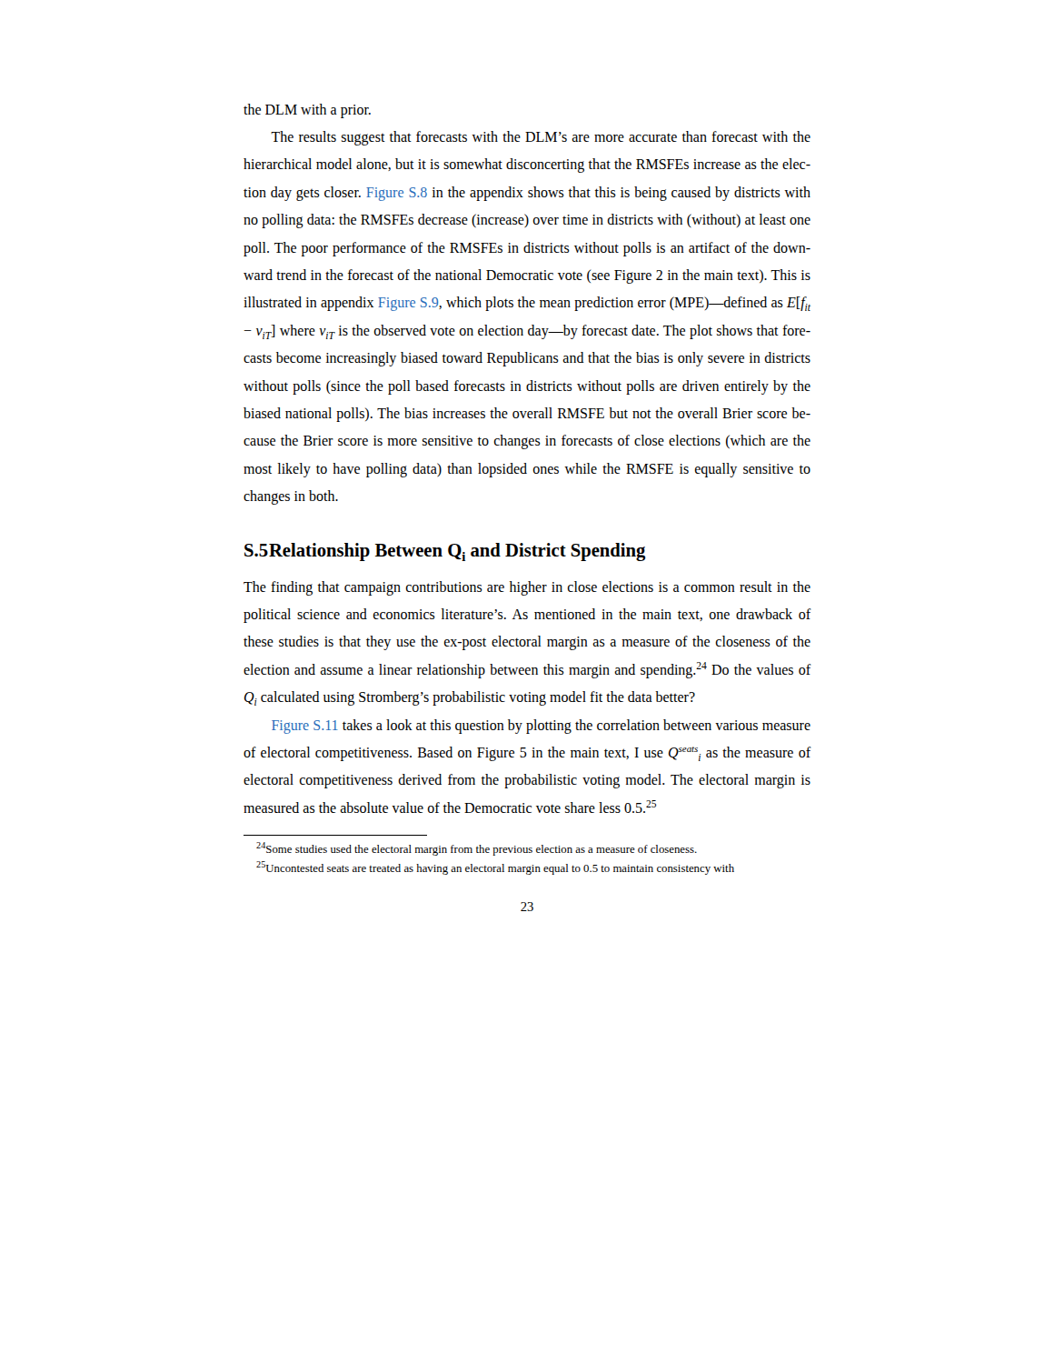the DLM with a prior.
The results suggest that forecasts with the DLM’s are more accurate than forecast with the hierarchical model alone, but it is somewhat disconcerting that the RMSFEs increase as the election day gets closer. Figure S.8 in the appendix shows that this is being caused by districts with no polling data: the RMSFEs decrease (increase) over time in districts with (without) at least one poll. The poor performance of the RMSFEs in districts without polls is an artifact of the downward trend in the forecast of the national Democratic vote (see Figure 2 in the main text). This is illustrated in appendix Figure S.9, which plots the mean prediction error (MPE)—defined as E[fit − viT] where viT is the observed vote on election day—by forecast date. The plot shows that forecasts become increasingly biased toward Republicans and that the bias is only severe in districts without polls (since the poll based forecasts in districts without polls are driven entirely by the biased national polls). The bias increases the overall RMSFE but not the overall Brier score because the Brier score is more sensitive to changes in forecasts of close elections (which are the most likely to have polling data) than lopsided ones while the RMSFE is equally sensitive to changes in both.
S.5 Relationship Between Qi and District Spending
The finding that campaign contributions are higher in close elections is a common result in the political science and economics literature’s. As mentioned in the main text, one drawback of these studies is that they use the ex-post electoral margin as a measure of the closeness of the election and assume a linear relationship between this margin and spending.24 Do the values of Qi calculated using Stromberg’s probabilistic voting model fit the data better?
Figure S.11 takes a look at this question by plotting the correlation between various measure of electoral competitiveness. Based on Figure 5 in the main text, I use Qseats i as the measure of electoral competitiveness derived from the probabilistic voting model. The electoral margin is measured as the absolute value of the Democratic vote share less 0.5.25
24Some studies used the electoral margin from the previous election as a measure of closeness.
25Uncontested seats are treated as having an electoral margin equal to 0.5 to maintain consistency with
23